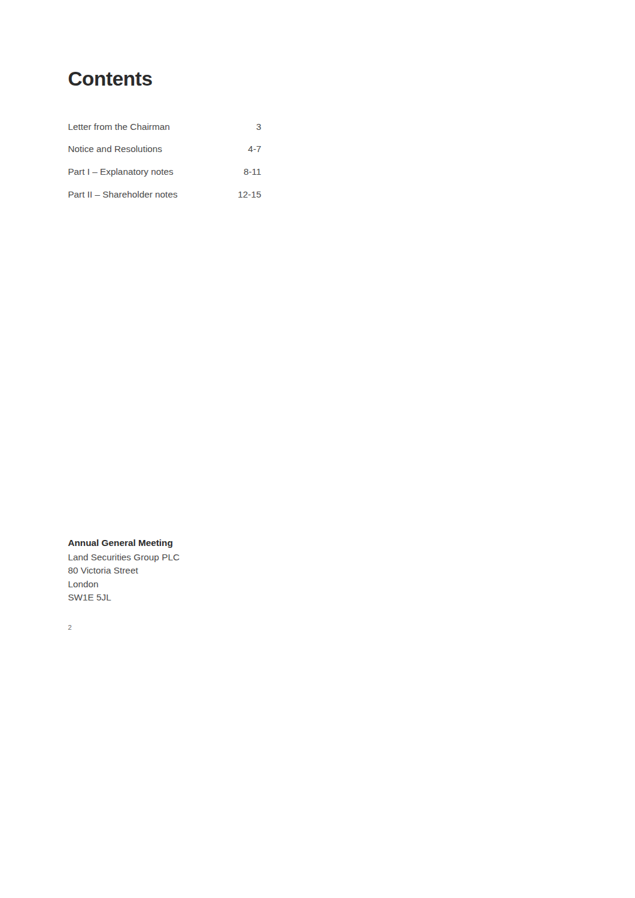Contents
| Letter from the Chairman | 3 |
| Notice and Resolutions | 4-7 |
| Part I – Explanatory notes | 8-11 |
| Part II – Shareholder notes | 12-15 |
Annual General Meeting Land Securities Group PLC
80 Victoria Street
London
SW1E 5JL
2